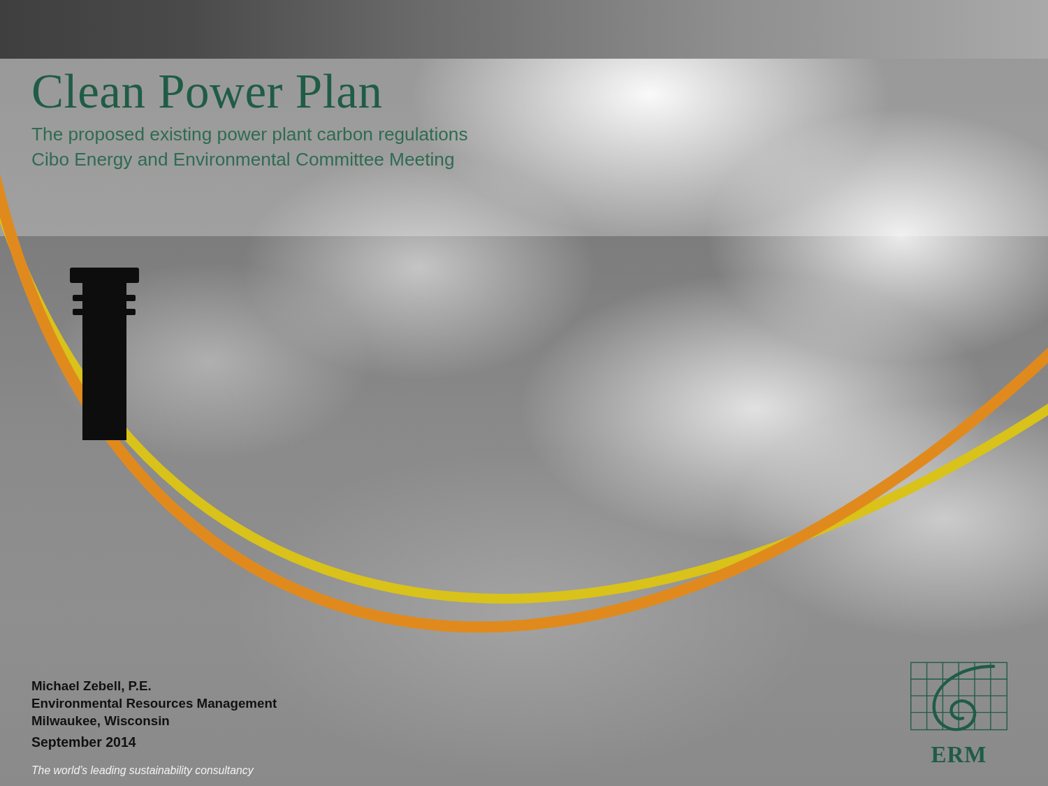Clean Power Plan
The proposed existing power plant carbon regulations Cibo Energy and Environmental Committee Meeting
Michael Zebell, P.E.
Environmental Resources Management
Milwaukee, Wisconsin
September 2014
The world’s leading sustainability consultancy
ERM